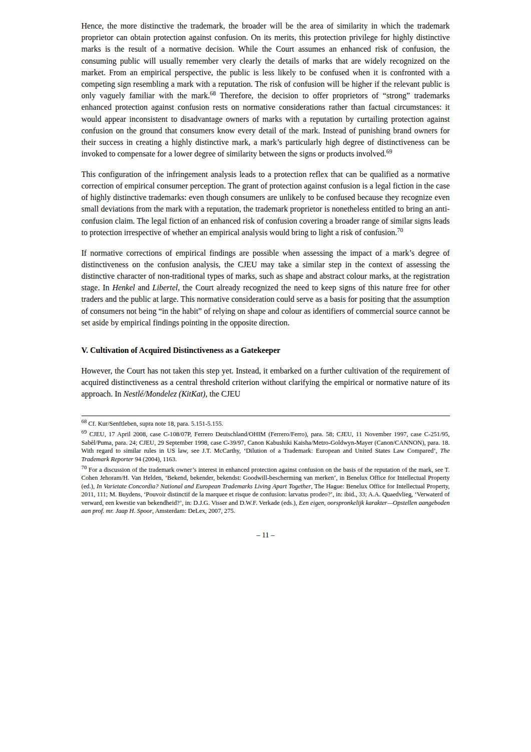Hence, the more distinctive the trademark, the broader will be the area of similarity in which the trademark proprietor can obtain protection against confusion. On its merits, this protection privilege for highly distinctive marks is the result of a normative decision. While the Court assumes an enhanced risk of confusion, the consuming public will usually remember very clearly the details of marks that are widely recognized on the market. From an empirical perspective, the public is less likely to be confused when it is confronted with a competing sign resembling a mark with a reputation. The risk of confusion will be higher if the relevant public is only vaguely familiar with the mark.68 Therefore, the decision to offer proprietors of “strong” trademarks enhanced protection against confusion rests on normative considerations rather than factual circumstances: it would appear inconsistent to disadvantage owners of marks with a reputation by curtailing protection against confusion on the ground that consumers know every detail of the mark. Instead of punishing brand owners for their success in creating a highly distinctive mark, a mark’s particularly high degree of distinctiveness can be invoked to compensate for a lower degree of similarity between the signs or products involved.69
This configuration of the infringement analysis leads to a protection reflex that can be qualified as a normative correction of empirical consumer perception. The grant of protection against confusion is a legal fiction in the case of highly distinctive trademarks: even though consumers are unlikely to be confused because they recognize even small deviations from the mark with a reputation, the trademark proprietor is nonetheless entitled to bring an anti-confusion claim. The legal fiction of an enhanced risk of confusion covering a broader range of similar signs leads to protection irrespective of whether an empirical analysis would bring to light a risk of confusion.70
If normative corrections of empirical findings are possible when assessing the impact of a mark’s degree of distinctiveness on the confusion analysis, the CJEU may take a similar step in the context of assessing the distinctive character of non-traditional types of marks, such as shape and abstract colour marks, at the registration stage. In Henkel and Libertel, the Court already recognized the need to keep signs of this nature free for other traders and the public at large. This normative consideration could serve as a basis for positing that the assumption of consumers not being “in the habit” of relying on shape and colour as identifiers of commercial source cannot be set aside by empirical findings pointing in the opposite direction.
V. Cultivation of Acquired Distinctiveness as a Gatekeeper
However, the Court has not taken this step yet. Instead, it embarked on a further cultivation of the requirement of acquired distinctiveness as a central threshold criterion without clarifying the empirical or normative nature of its approach. In Nestlé/Mondelez (KitKat), the CJEU
68 Cf. Kur/Senftleben, supra note 18, para. 5.151-5.155.
69 CJEU, 17 April 2008, case C-108/07P, Ferrero Deutschland/OHIM (Ferrero/Ferro), para. 58; CJEU, 11 November 1997, case C-251/95, Sabèl/Puma, para. 24; CJEU, 29 September 1998, case C-39/97, Canon Kabushiki Kaisha/Metro-Goldwyn-Mayer (Canon/CANNON), para. 18. With regard to similar rules in US law, see J.T. McCarthy, ‘Dilution of a Trademark: European and United States Law Compared’, The Trademark Reporter 94 (2004), 1163.
70 For a discussion of the trademark owner’s interest in enhanced protection against confusion on the basis of the reputation of the mark, see T. Cohen Jehoram/H. Van Helden, ‘Bekend, bekender, bekendst: Goodwill-bescherming van merken’, in Benelux Office for Intellectual Property (ed.), In Varietate Concordia? National and European Trademarks Living Apart Together, The Hague: Benelux Office for Intellectual Property, 2011, 111; M. Buydens, ‘Pouvoir distinctif de la marquee et risque de confusion: larvatus prodeo?’, in: ibid., 33; A.A. Quaedvlieg, ‘Verwaterd of verward, een kwestie van bekendheid?’, in: D.J.G. Visser and D.W.F. Verkade (eds.), Een eigen, oorspronkelijk karakter—Opstellen aangeboden aan prof. mr. Jaap H. Spoor, Amsterdam: DeLex, 2007, 275.
– 11 –